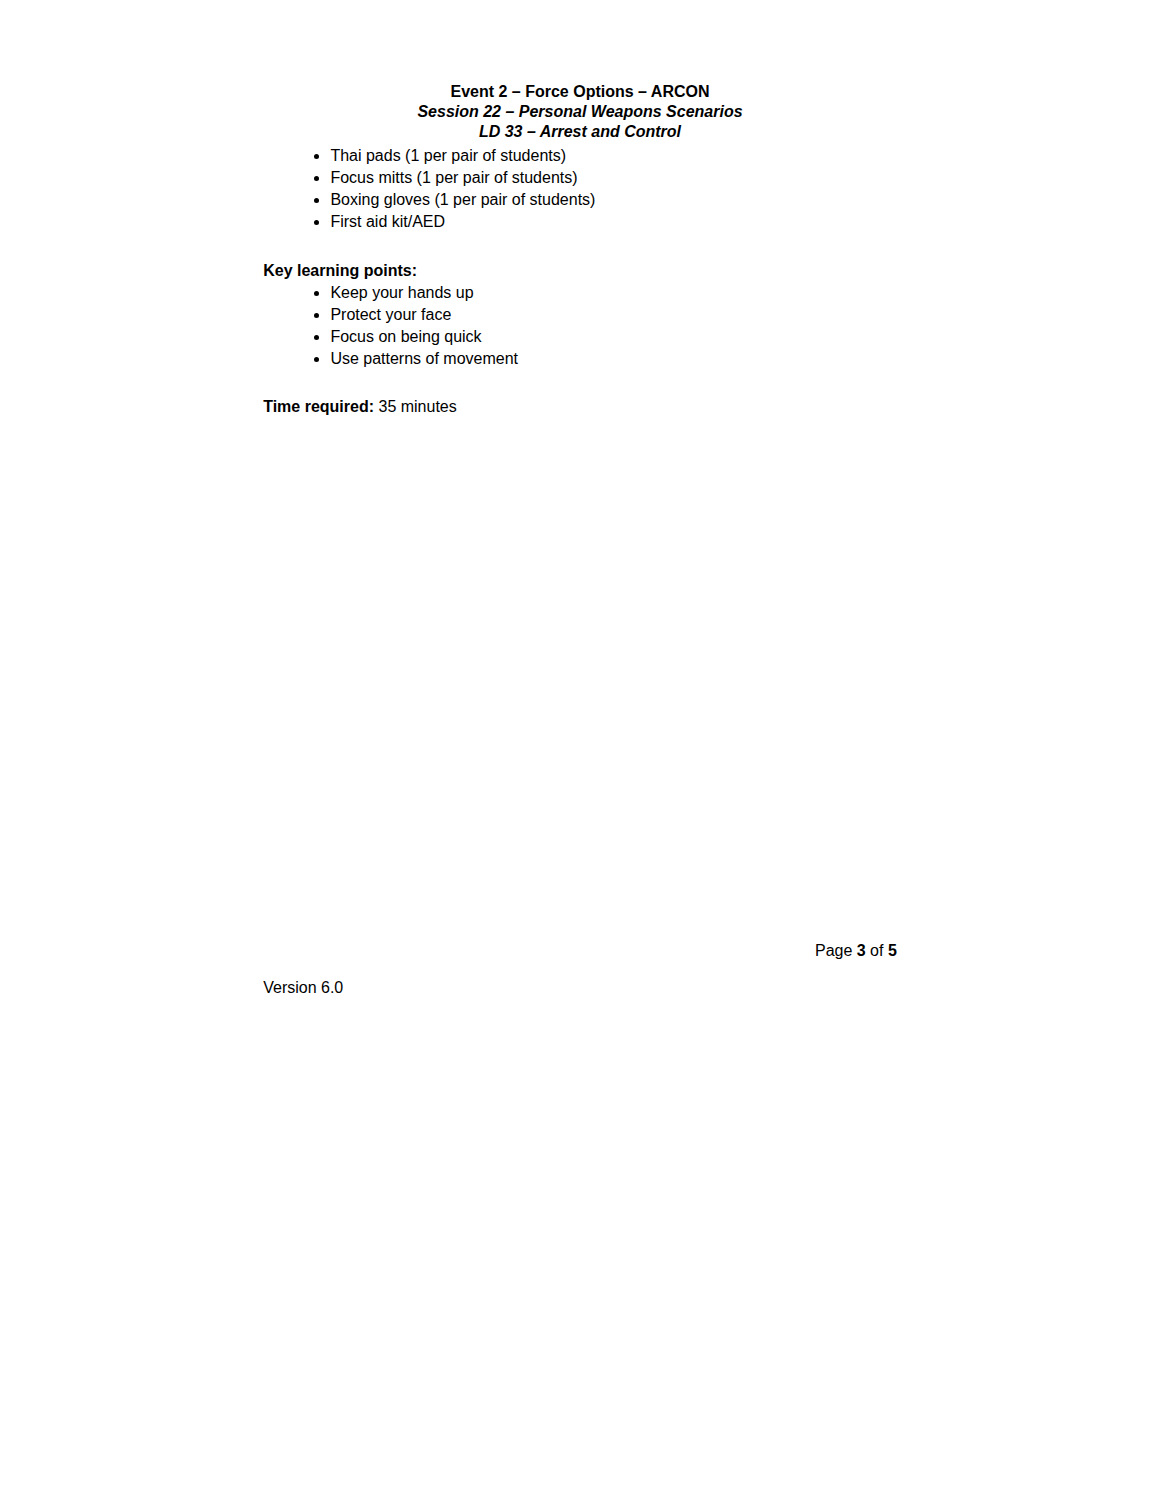Event 2 – Force Options – ARCON
Session 22 – Personal Weapons Scenarios
LD 33 – Arrest and Control
Thai pads (1 per pair of students)
Focus mitts (1 per pair of students)
Boxing gloves (1 per pair of students)
First aid kit/AED
Key learning points:
Keep your hands up
Protect your face
Focus on being quick
Use patterns of movement
Time required: 35 minutes
Page 3 of 5
Version 6.0